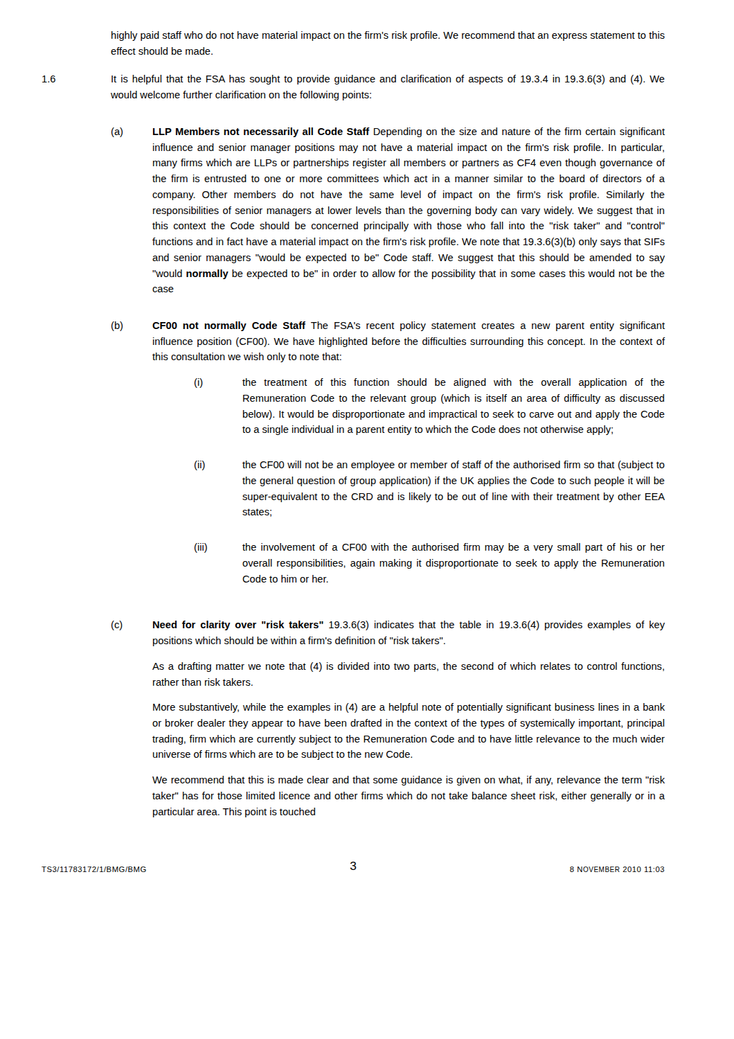highly paid staff who do not have material impact on the firm's risk profile. We recommend that an express statement to this effect should be made.
1.6
It is helpful that the FSA has sought to provide guidance and clarification of aspects of 19.3.4 in 19.3.6(3) and (4). We would welcome further clarification on the following points:
(a)
LLP Members not necessarily all Code Staff Depending on the size and nature of the firm certain significant influence and senior manager positions may not have a material impact on the firm's risk profile. In particular, many firms which are LLPs or partnerships register all members or partners as CF4 even though governance of the firm is entrusted to one or more committees which act in a manner similar to the board of directors of a company. Other members do not have the same level of impact on the firm's risk profile. Similarly the responsibilities of senior managers at lower levels than the governing body can vary widely. We suggest that in this context the Code should be concerned principally with those who fall into the "risk taker" and "control" functions and in fact have a material impact on the firm's risk profile. We note that 19.3.6(3)(b) only says that SIFs and senior managers "would be expected to be" Code staff. We suggest that this should be amended to say "would normally be expected to be" in order to allow for the possibility that in some cases this would not be the case
(b)
CF00 not normally Code Staff The FSA's recent policy statement creates a new parent entity significant influence position (CF00). We have highlighted before the difficulties surrounding this concept. In the context of this consultation we wish only to note that:
(i)
the treatment of this function should be aligned with the overall application of the Remuneration Code to the relevant group (which is itself an area of difficulty as discussed below). It would be disproportionate and impractical to seek to carve out and apply the Code to a single individual in a parent entity to which the Code does not otherwise apply;
(ii)
the CF00 will not be an employee or member of staff of the authorised firm so that (subject to the general question of group application) if the UK applies the Code to such people it will be super-equivalent to the CRD and is likely to be out of line with their treatment by other EEA states;
(iii)
the involvement of a CF00 with the authorised firm may be a very small part of his or her overall responsibilities, again making it disproportionate to seek to apply the Remuneration Code to him or her.
(c)
Need for clarity over "risk takers" 19.3.6(3) indicates that the table in 19.3.6(4) provides examples of key positions which should be within a firm's definition of "risk takers".
As a drafting matter we note that (4) is divided into two parts, the second of which relates to control functions, rather than risk takers.
More substantively, while the examples in (4) are a helpful note of potentially significant business lines in a bank or broker dealer they appear to have been drafted in the context of the types of systemically important, principal trading, firm which are currently subject to the Remuneration Code and to have little relevance to the much wider universe of firms which are to be subject to the new Code.
We recommend that this is made clear and that some guidance is given on what, if any, relevance the term "risk taker" has for those limited licence and other firms which do not take balance sheet risk, either generally or in a particular area. This point is touched
TS3/11783172/1/BMG/BMG
3
8 NOVEMBER 2010 11:03